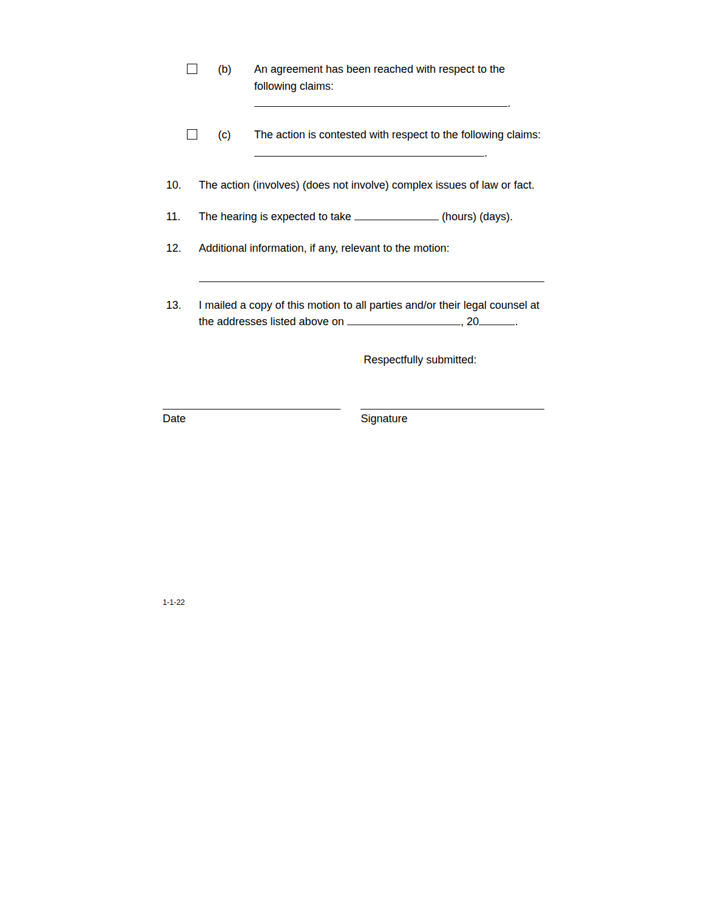(b)
An agreement has been reached with respect to the following claims: .
(c)
The action is contested with respect to the following claims: .
10.
The action (involves) (does not involve) complex issues of law or fact.
11.
The hearing is expected to take (hours) (days).
12.
Additional information, if any, relevant to the motion:
13.
I mailed a copy of this motion to all parties and/or their legal counsel at the addresses listed above on , 20 .
Respectfully submitted:
Date
Signature
1-1-22